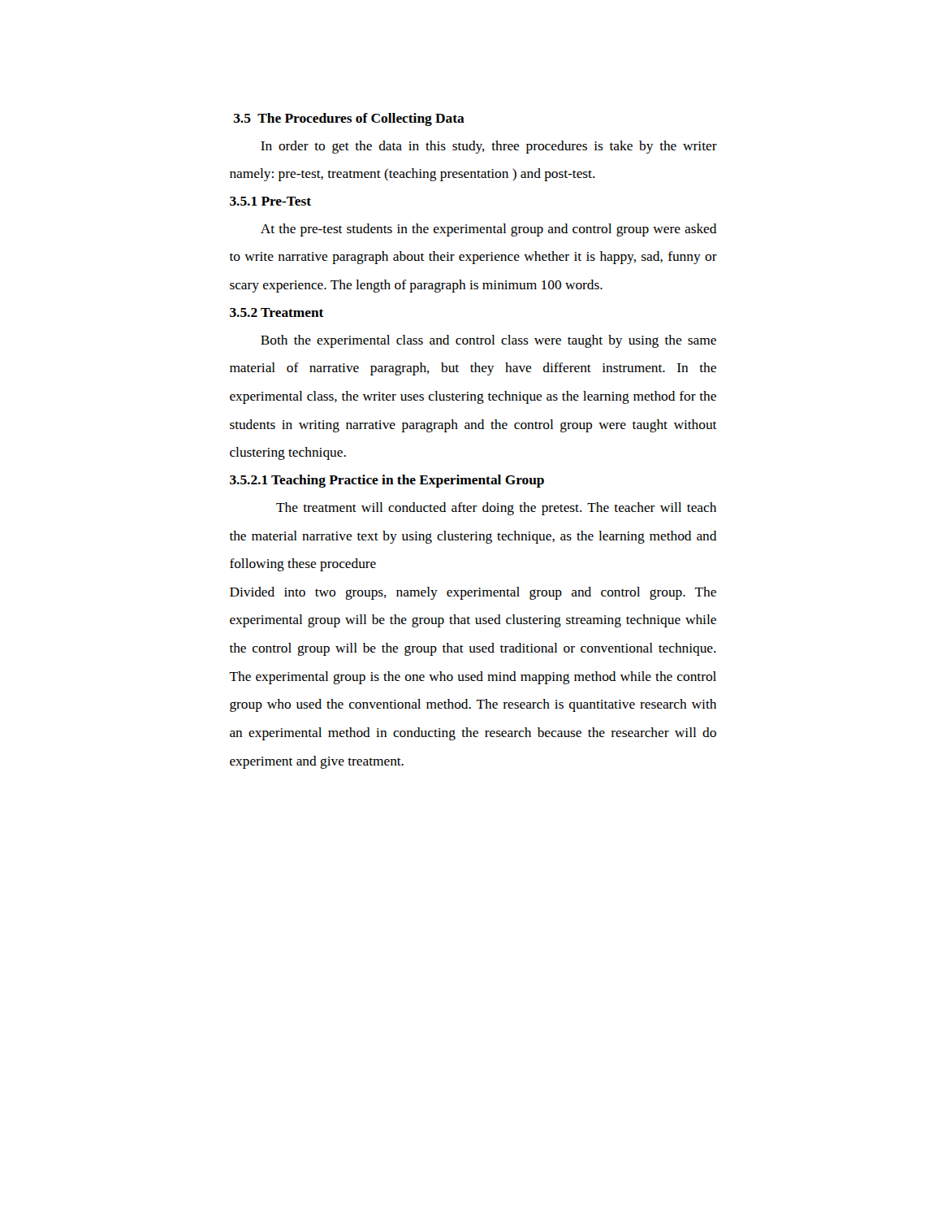3.5 The Procedures of Collecting Data
In order to get the data in this study, three procedures is take by the writer namely: pre-test, treatment (teaching presentation ) and post-test.
3.5.1 Pre-Test
At the pre-test students in the experimental group and control group were asked to write narrative paragraph about their experience whether it is happy, sad, funny or scary experience. The length of paragraph is minimum 100 words.
3.5.2 Treatment
Both the experimental class and control class were taught by using the same material of narrative paragraph, but they have different instrument. In the experimental class, the writer uses clustering technique as the learning method for the students in writing narrative paragraph and the control group were taught without clustering technique.
3.5.2.1 Teaching Practice in the Experimental Group
The treatment will conducted after doing the pretest. The teacher will teach the material narrative text by using clustering technique, as the learning method and following these procedure
Divided into two groups, namely experimental group and control group. The experimental group will be the group that used clustering streaming technique while the control group will be the group that used traditional or conventional technique. The experimental group is the one who used mind mapping method while the control group who used the conventional method. The research is quantitative research with an experimental method in conducting the research because the researcher will do experiment and give treatment.